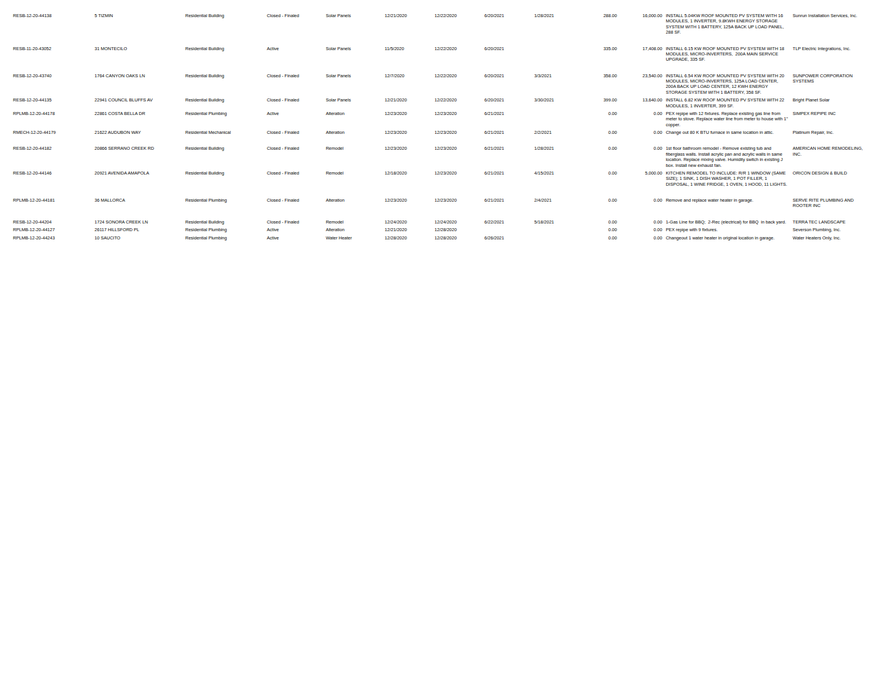| RESB-12-20-44138 | 5 TIZMIN | Residential Building | Closed - Finaled | Solar Panels | 12/21/2020 | 12/22/2020 | 6/20/2021 | 1/28/2021 | 288.00 | 16,000.00 | INSTALL 5.04KW ROOF MOUNTED PV SYSTEM WITH 16 MODULES, 1 INVERTER, 9.8KWH ENERGY STORAGE SYSTEM WITH 1 BATTERY, 125A BACK UP LOAD PANEL, 288 SF. | Sunrun Installation Services, Inc. |
| RESB-11-20-43052 | 31 MONTECILO | Residential Building | Active | Solar Panels | 11/5/2020 | 12/22/2020 | 6/20/2021 | | 335.00 | 17,408.00 | INSTALL 6.15 KW ROOF MOUNTED PV SYSTEM WITH 18 MODULES, MICRO-INVERTERS, 200A MAIN SERVICE UPGRADE, 335 SF. | TLP Electric Integrations, Inc. |
| RESB-12-20-43740 | 1764 CANYON OAKS LN | Residential Building | Closed - Finaled | Solar Panels | 12/7/2020 | 12/22/2020 | 6/20/2021 | 3/3/2021 | 358.00 | 23,540.00 | INSTALL 6.54 KW ROOF MOUNTED PV SYSTEM WITH 20 MODULES, MICRO-INVERTERS, 125A LOAD CENTER, 200A BACK UP LOAD CENTER, 12 KWH ENERGY STORAGE SYSTEM WITH 1 BATTERY, 358 SF. | SUNPOWER CORPORATION SYSTEMS |
| RESB-12-20-44135 | 22941 COUNCIL BLUFFS AV | Residential Building | Closed - Finaled | Solar Panels | 12/21/2020 | 12/22/2020 | 6/20/2021 | 3/30/2021 | 399.00 | 13,640.00 | INSTALL 6.82 KW ROOF MOUNTED PV SYSTEM WITH 22 MODULES, 1 INVERTER, 399 SF. | Bright Planet Solar |
| RPLMB-12-20-44178 | 22861 COSTA BELLA DR | Residential Plumbing | Active | Alteration | 12/23/2020 | 12/23/2020 | 6/21/2021 | | 0.00 | 0.00 | PEX repipe with 12 fixtures. Replace existing gas line from meter to stove. Replace water line from meter to house with 1" copper. | SIMPEX REPIPE INC |
| RMECH-12-20-44179 | 21622 AUDUBON WAY | Residential Mechanical | Closed - Finaled | Alteration | 12/23/2020 | 12/23/2020 | 6/21/2021 | 2/2/2021 | 0.00 | 0.00 | Change out 80 K BTU furnace in same location in attic. | Platinum Repair, Inc. |
| RESB-12-20-44182 | 20866 SERRANO CREEK RD | Residential Building | Closed - Finaled | Remodel | 12/23/2020 | 12/23/2020 | 6/21/2021 | 1/28/2021 | 0.00 | 0.00 | 1st floor bathroom remodel - Remove existing tub and fiberglass walls. Install acrylic pan and acrylic walls in same location. Replace mixing valve. Humidity switch in existing J box. Install new exhaust fan. | AMERICAN HOME REMODELING, INC. |
| RESB-12-20-44146 | 20921 AVENIDA AMAPOLA | Residential Building | Closed - Finaled | Remodel | 12/18/2020 | 12/23/2020 | 6/21/2021 | 4/15/2021 | 0.00 | 5,000.00 | KITCHEN REMODEL TO INCLUDE: R/R 1 WINDOW (SAME SIZE); 1 SINK, 1 DISH WASHER, 1 POT FILLER, 1 DISPOSAL, 1 WINE FRIDGE, 1 OVEN, 1 HOOD, 11 LIGHTS. | ORICON DESIGN & BUILD |
| RPLMB-12-20-44181 | 36 MALLORCA | Residential Plumbing | Closed - Finaled | Alteration | 12/23/2020 | 12/23/2020 | 6/21/2021 | 2/4/2021 | 0.00 | 0.00 | Remove and replace water heater in garage. | SERVE RITE PLUMBING AND ROOTER INC |
| RESB-12-20-44204 | 1724 SONORA CREEK LN | Residential Building | Closed - Finaled | Remodel | 12/24/2020 | 12/24/2020 | 6/22/2021 | 5/18/2021 | 0.00 | 0.00 | 1-Gas Line for BBQ; 2-Rec (electrical) for BBQ in back yard. | TERRA TEC LANDSCAPE |
| RPLMB-12-20-44127 | 26117 HILLSFORD PL | Residential Plumbing | Active | Alteration | 12/21/2020 | 12/28/2020 | | | 0.00 | 0.00 | PEX repipe with 9 fixtures. | Severson Plumbing, Inc. |
| RPLMB-12-20-44243 | 10 SAUCITO | Residential Plumbing | Active | Water Heater | 12/28/2020 | 12/28/2020 | 6/26/2021 | | 0.00 | 0.00 | Changeout 1 water heater in original location in garage. | Water Heaters Only, Inc. |